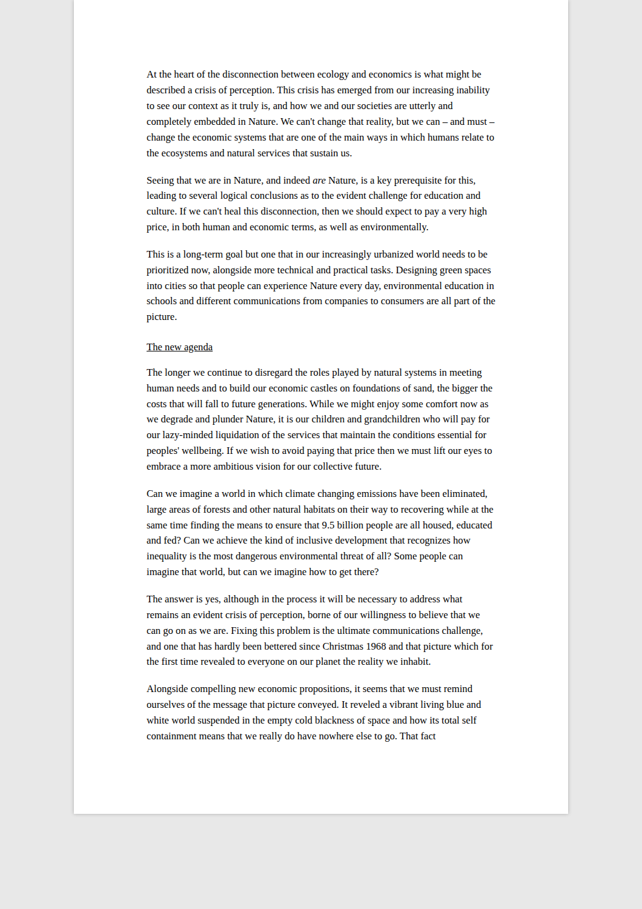At the heart of the disconnection between ecology and economics is what might be described a crisis of perception. This crisis has emerged from our increasing inability to see our context as it truly is, and how we and our societies are utterly and completely embedded in Nature. We can't change that reality, but we can – and must – change the economic systems that are one of the main ways in which humans relate to the ecosystems and natural services that sustain us.
Seeing that we are in Nature, and indeed are Nature, is a key prerequisite for this, leading to several logical conclusions as to the evident challenge for education and culture. If we can't heal this disconnection, then we should expect to pay a very high price, in both human and economic terms, as well as environmentally.
This is a long-term goal but one that in our increasingly urbanized world needs to be prioritized now, alongside more technical and practical tasks. Designing green spaces into cities so that people can experience Nature every day, environmental education in schools and different communications from companies to consumers are all part of the picture.
The new agenda
The longer we continue to disregard the roles played by natural systems in meeting human needs and to build our economic castles on foundations of sand, the bigger the costs that will fall to future generations. While we might enjoy some comfort now as we degrade and plunder Nature, it is our children and grandchildren who will pay for our lazy-minded liquidation of the services that maintain the conditions essential for peoples' wellbeing. If we wish to avoid paying that price then we must lift our eyes to embrace a more ambitious vision for our collective future.
Can we imagine a world in which climate changing emissions have been eliminated, large areas of forests and other natural habitats on their way to recovering while at the same time finding the means to ensure that 9.5 billion people are all housed, educated and fed? Can we achieve the kind of inclusive development that recognizes how inequality is the most dangerous environmental threat of all? Some people can imagine that world, but can we imagine how to get there?
The answer is yes, although in the process it will be necessary to address what remains an evident crisis of perception, borne of our willingness to believe that we can go on as we are. Fixing this problem is the ultimate communications challenge, and one that has hardly been bettered since Christmas 1968 and that picture which for the first time revealed to everyone on our planet the reality we inhabit.
Alongside compelling new economic propositions, it seems that we must remind ourselves of the message that picture conveyed. It reveled a vibrant living blue and white world suspended in the empty cold blackness of space and how its total self containment means that we really do have nowhere else to go. That fact